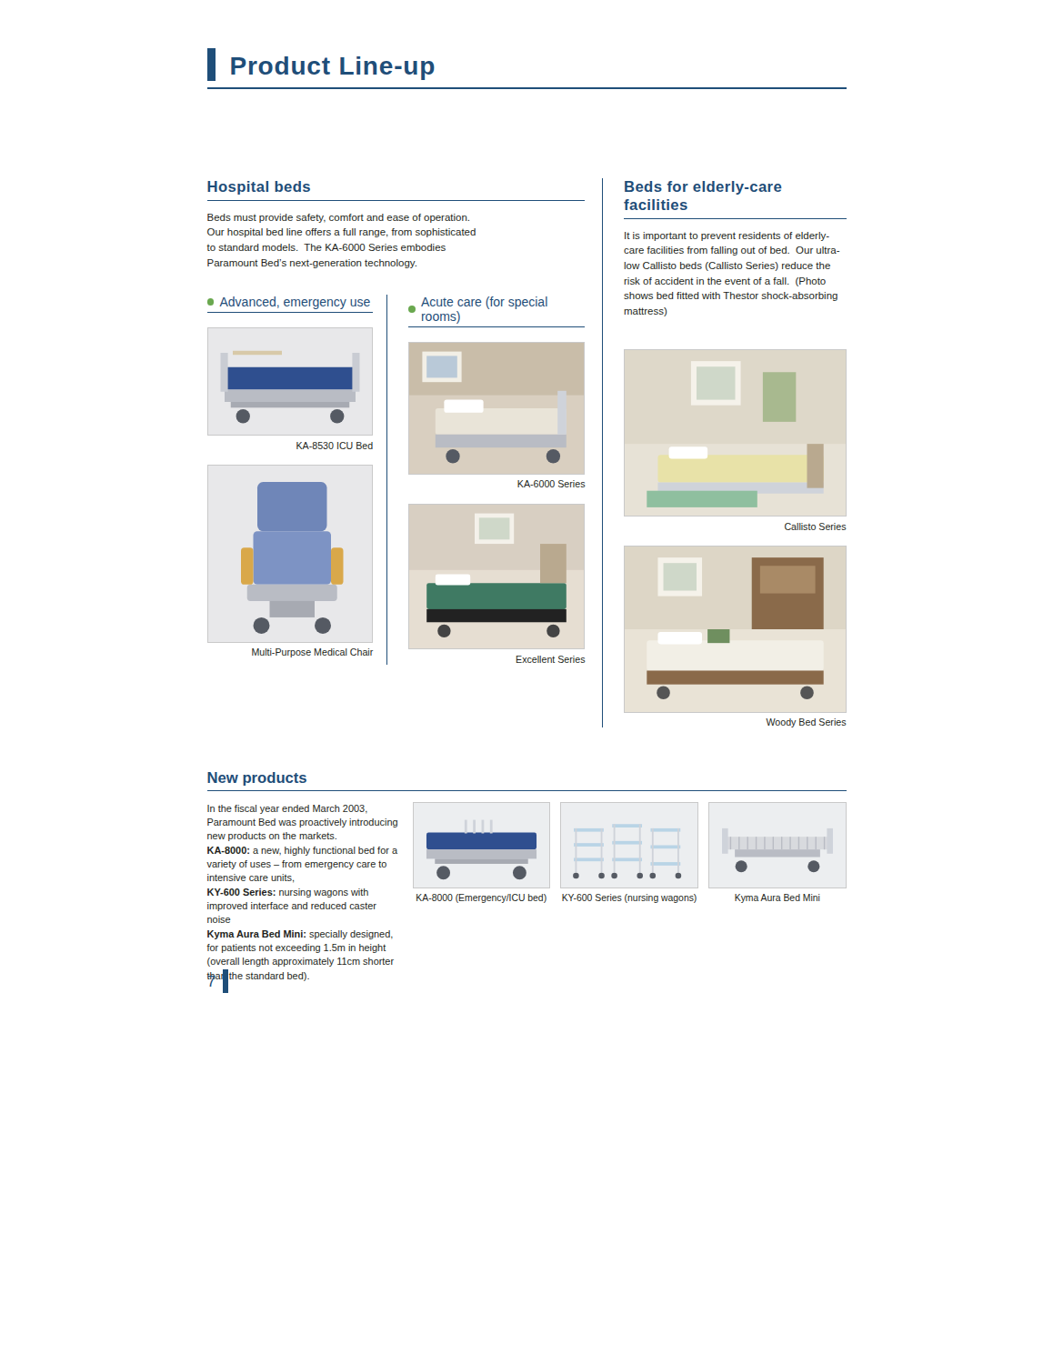Product Line-up
Hospital beds
Beds must provide safety, comfort and ease of operation.
Our hospital bed line offers a full range, from sophisticated
to standard models. The KA-6000 Series embodies
Paramount Bed’s next-generation technology.
Advanced, emergency use
KA-8530 ICU Bed
Multi-Purpose Medical Chair
Acute care (for special rooms)
KA-6000 Series
Excellent Series
Beds for elderly-care facilities
It is important to prevent residents of elderly-care facilities from falling out of bed. Our ultra-low Callisto beds (Callisto Series) reduce the risk of accident in the event of a fall. (Photo shows bed fitted with Thestor shock-absorbing mattress)
Callisto Series
Woody Bed Series
New products
In the fiscal year ended March 2003, Paramount Bed was proactively introducing new products on the markets.
KA-8000: a new, highly functional bed for a variety of uses – from emergency care to intensive care units,
KY-600 Series: nursing wagons with improved interface and reduced caster noise
Kyma Aura Bed Mini: specially designed, for patients not exceeding 1.5m in height (overall length approximately 11cm shorter than the standard bed).
KA-8000 (Emergency/ICU bed)
KY-600 Series (nursing wagons)
Kyma Aura Bed Mini
7